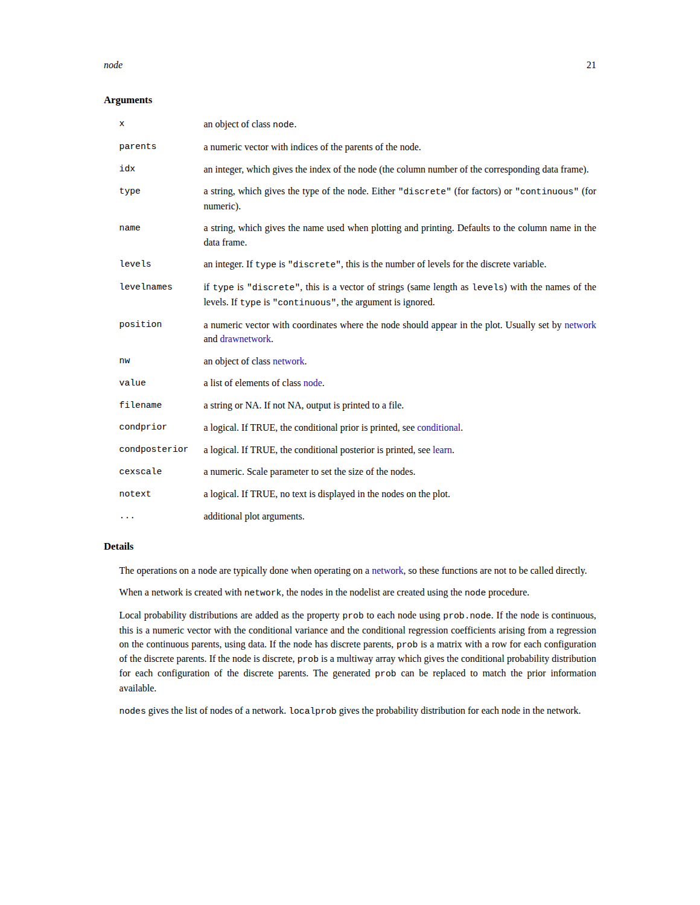node 21
Arguments
x
an object of class node.
parents
a numeric vector with indices of the parents of the node.
idx
an integer, which gives the index of the node (the column number of the corresponding data frame).
type
a string, which gives the type of the node. Either "discrete" (for factors) or "continuous" (for numeric).
name
a string, which gives the name used when plotting and printing. Defaults to the column name in the data frame.
levels
an integer. If type is "discrete", this is the number of levels for the discrete variable.
levelnames
if type is "discrete", this is a vector of strings (same length as levels) with the names of the levels. If type is "continuous", the argument is ignored.
position
a numeric vector with coordinates where the node should appear in the plot. Usually set by network and drawnetwork.
nw
an object of class network.
value
a list of elements of class node.
filename
a string or NA. If not NA, output is printed to a file.
condprior
a logical. If TRUE, the conditional prior is printed, see conditional.
condposterior
a logical. If TRUE, the conditional posterior is printed, see learn.
cexscale
a numeric. Scale parameter to set the size of the nodes.
notext
a logical. If TRUE, no text is displayed in the nodes on the plot.
...
additional plot arguments.
Details
The operations on a node are typically done when operating on a network, so these functions are not to be called directly.
When a network is created with network, the nodes in the nodelist are created using the node procedure.
Local probability distributions are added as the property prob to each node using prob.node. If the node is continuous, this is a numeric vector with the conditional variance and the conditional regression coefficients arising from a regression on the continuous parents, using data. If the node has discrete parents, prob is a matrix with a row for each configuration of the discrete parents. If the node is discrete, prob is a multiway array which gives the conditional probability distribution for each configuration of the discrete parents. The generated prob can be replaced to match the prior information available.
nodes gives the list of nodes of a network. localprob gives the probability distribution for each node in the network.